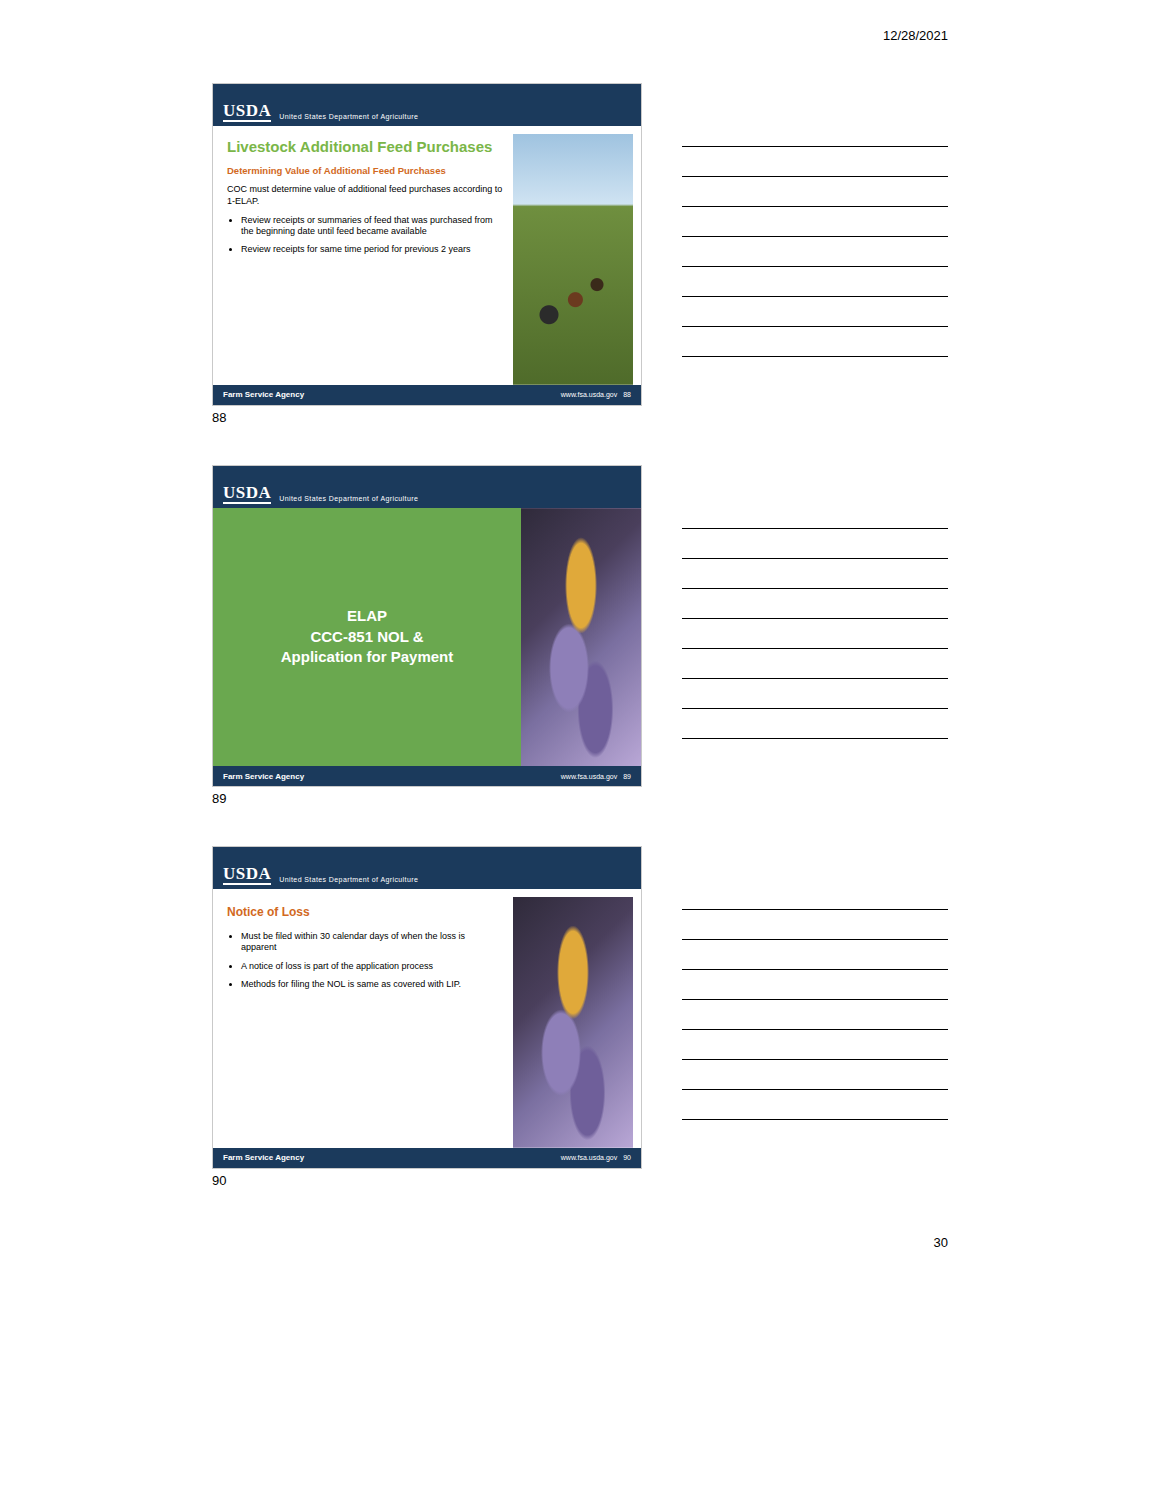12/28/2021
USDA United States Department of Agriculture
Livestock Additional Feed Purchases
Determining Value of Additional Feed Purchases
COC must determine value of additional feed purchases according to 1-ELAP.
Review receipts or summaries of feed that was purchased from the beginning date until feed became available
Review receipts for same time period for previous 2 years
Farm Service Agency www.fsa.usda.gov 88
88
USDA United States Department of Agriculture
ELAP
CCC-851 NOL &
Application for Payment
Farm Service Agency www.fsa.usda.gov 89
89
USDA United States Department of Agriculture
Notice of Loss
Must be filed within 30 calendar days of when the loss is apparent
A notice of loss is part of the application process
Methods for filing the NOL is same as covered with LIP.
Farm Service Agency www.fsa.usda.gov 90
90
30